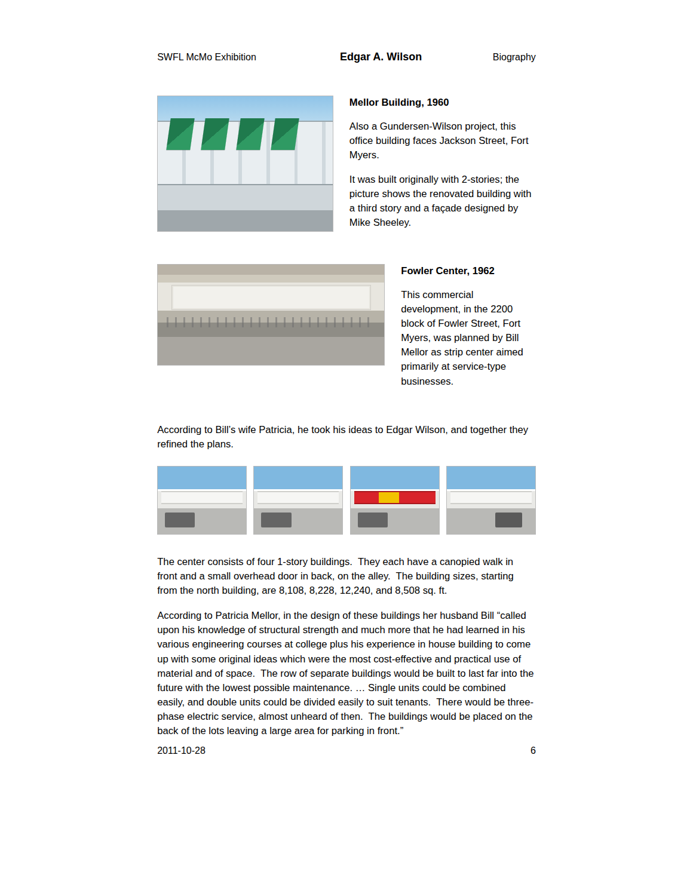SWFL McMo Exhibition
Edgar A. Wilson
Biography
Mellor Building, 1960
Also a Gundersen-Wilson project, this office building faces Jackson Street, Fort Myers.
It was built originally with 2-stories; the picture shows the renovated building with a third story and a façade designed by Mike Sheeley.
Fowler Center, 1962
This commercial development, in the 2200 block of Fowler Street, Fort Myers, was planned by Bill Mellor as strip center aimed primarily at service-type businesses.
According to Bill’s wife Patricia, he took his ideas to Edgar Wilson, and together they refined the plans.
The center consists of four 1-story buildings. They each have a canopied walk in front and a small overhead door in back, on the alley. The building sizes, starting from the north building, are 8,108, 8,228, 12,240, and 8,508 sq. ft.
According to Patricia Mellor, in the design of these buildings her husband Bill “called upon his knowledge of structural strength and much more that he had learned in his various engineering courses at college plus his experience in house building to come up with some original ideas which were the most cost-effective and practical use of material and of space. The row of separate buildings would be built to last far into the future with the lowest possible maintenance. … Single units could be combined easily, and double units could be divided easily to suit tenants. There would be three-phase electric service, almost unheard of then. The buildings would be placed on the back of the lots leaving a large area for parking in front.”
2011-10-28
6